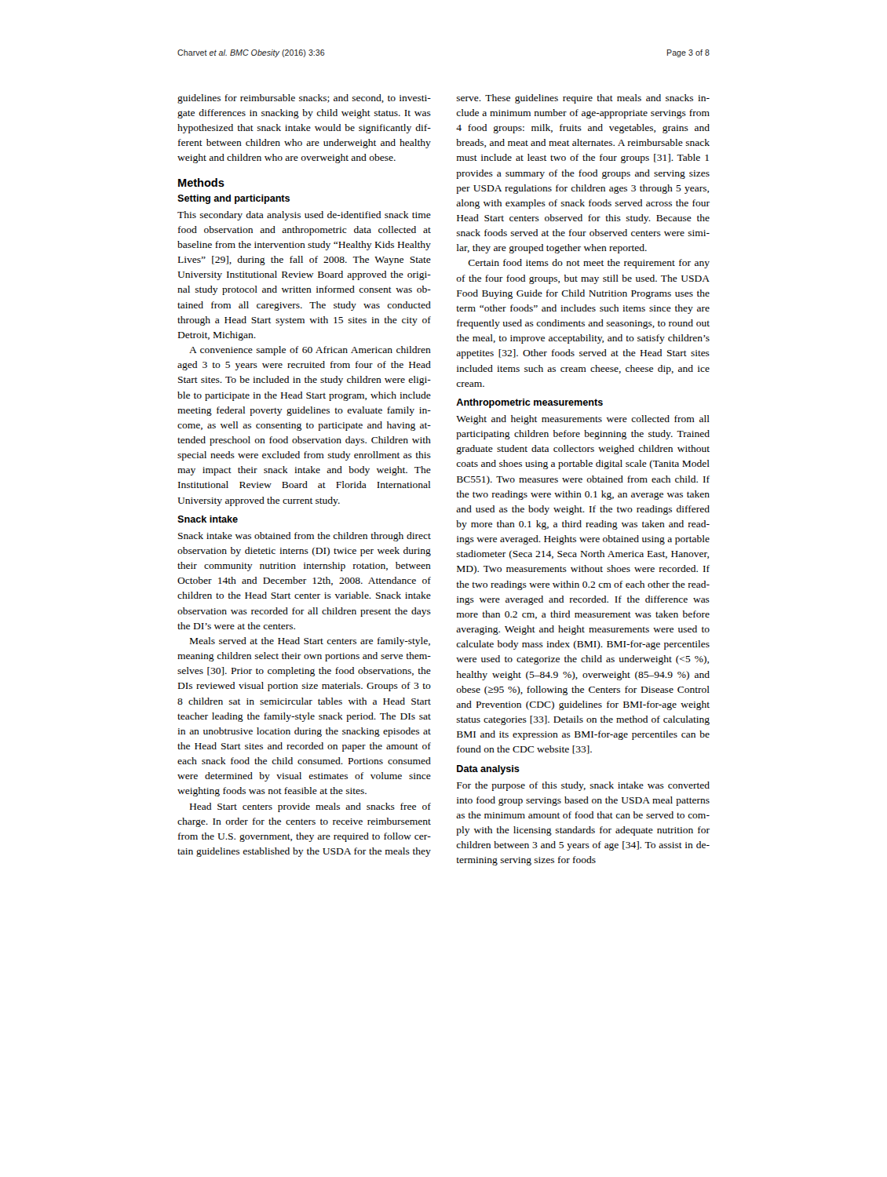Charvet et al. BMC Obesity (2016) 3:36 Page 3 of 8
guidelines for reimbursable snacks; and second, to investigate differences in snacking by child weight status. It was hypothesized that snack intake would be significantly different between children who are underweight and healthy weight and children who are overweight and obese.
Methods
Setting and participants
This secondary data analysis used de-identified snack time food observation and anthropometric data collected at baseline from the intervention study “Healthy Kids Healthy Lives” [29], during the fall of 2008. The Wayne State University Institutional Review Board approved the original study protocol and written informed consent was obtained from all caregivers. The study was conducted through a Head Start system with 15 sites in the city of Detroit, Michigan.
A convenience sample of 60 African American children aged 3 to 5 years were recruited from four of the Head Start sites. To be included in the study children were eligible to participate in the Head Start program, which include meeting federal poverty guidelines to evaluate family income, as well as consenting to participate and having attended preschool on food observation days. Children with special needs were excluded from study enrollment as this may impact their snack intake and body weight. The Institutional Review Board at Florida International University approved the current study.
Snack intake
Snack intake was obtained from the children through direct observation by dietetic interns (DI) twice per week during their community nutrition internship rotation, between October 14th and December 12th, 2008. Attendance of children to the Head Start center is variable. Snack intake observation was recorded for all children present the days the DI’s were at the centers.
Meals served at the Head Start centers are family-style, meaning children select their own portions and serve themselves [30]. Prior to completing the food observations, the DIs reviewed visual portion size materials. Groups of 3 to 8 children sat in semicircular tables with a Head Start teacher leading the family-style snack period. The DIs sat in an unobtrusive location during the snacking episodes at the Head Start sites and recorded on paper the amount of each snack food the child consumed. Portions consumed were determined by visual estimates of volume since weighting foods was not feasible at the sites.
Head Start centers provide meals and snacks free of charge. In order for the centers to receive reimbursement from the U.S. government, they are required to follow certain guidelines established by the USDA for the meals they serve. These guidelines require that meals and snacks include a minimum number of age-appropriate servings from 4 food groups: milk, fruits and vegetables, grains and breads, and meat and meat alternates. A reimbursable snack must include at least two of the four groups [31]. Table 1 provides a summary of the food groups and serving sizes per USDA regulations for children ages 3 through 5 years, along with examples of snack foods served across the four Head Start centers observed for this study. Because the snack foods served at the four observed centers were similar, they are grouped together when reported.
Certain food items do not meet the requirement for any of the four food groups, but may still be used. The USDA Food Buying Guide for Child Nutrition Programs uses the term “other foods” and includes such items since they are frequently used as condiments and seasonings, to round out the meal, to improve acceptability, and to satisfy children’s appetites [32]. Other foods served at the Head Start sites included items such as cream cheese, cheese dip, and ice cream.
Anthropometric measurements
Weight and height measurements were collected from all participating children before beginning the study. Trained graduate student data collectors weighed children without coats and shoes using a portable digital scale (Tanita Model BC551). Two measures were obtained from each child. If the two readings were within 0.1 kg, an average was taken and used as the body weight. If the two readings differed by more than 0.1 kg, a third reading was taken and readings were averaged. Heights were obtained using a portable stadiometer (Seca 214, Seca North America East, Hanover, MD). Two measurements without shoes were recorded. If the two readings were within 0.2 cm of each other the readings were averaged and recorded. If the difference was more than 0.2 cm, a third measurement was taken before averaging. Weight and height measurements were used to calculate body mass index (BMI). BMI-for-age percentiles were used to categorize the child as underweight (<5 %), healthy weight (5–84.9 %), overweight (85–94.9 %) and obese (≥95 %), following the Centers for Disease Control and Prevention (CDC) guidelines for BMI-for-age weight status categories [33]. Details on the method of calculating BMI and its expression as BMI-for-age percentiles can be found on the CDC website [33].
Data analysis
For the purpose of this study, snack intake was converted into food group servings based on the USDA meal patterns as the minimum amount of food that can be served to comply with the licensing standards for adequate nutrition for children between 3 and 5 years of age [34]. To assist in determining serving sizes for foods